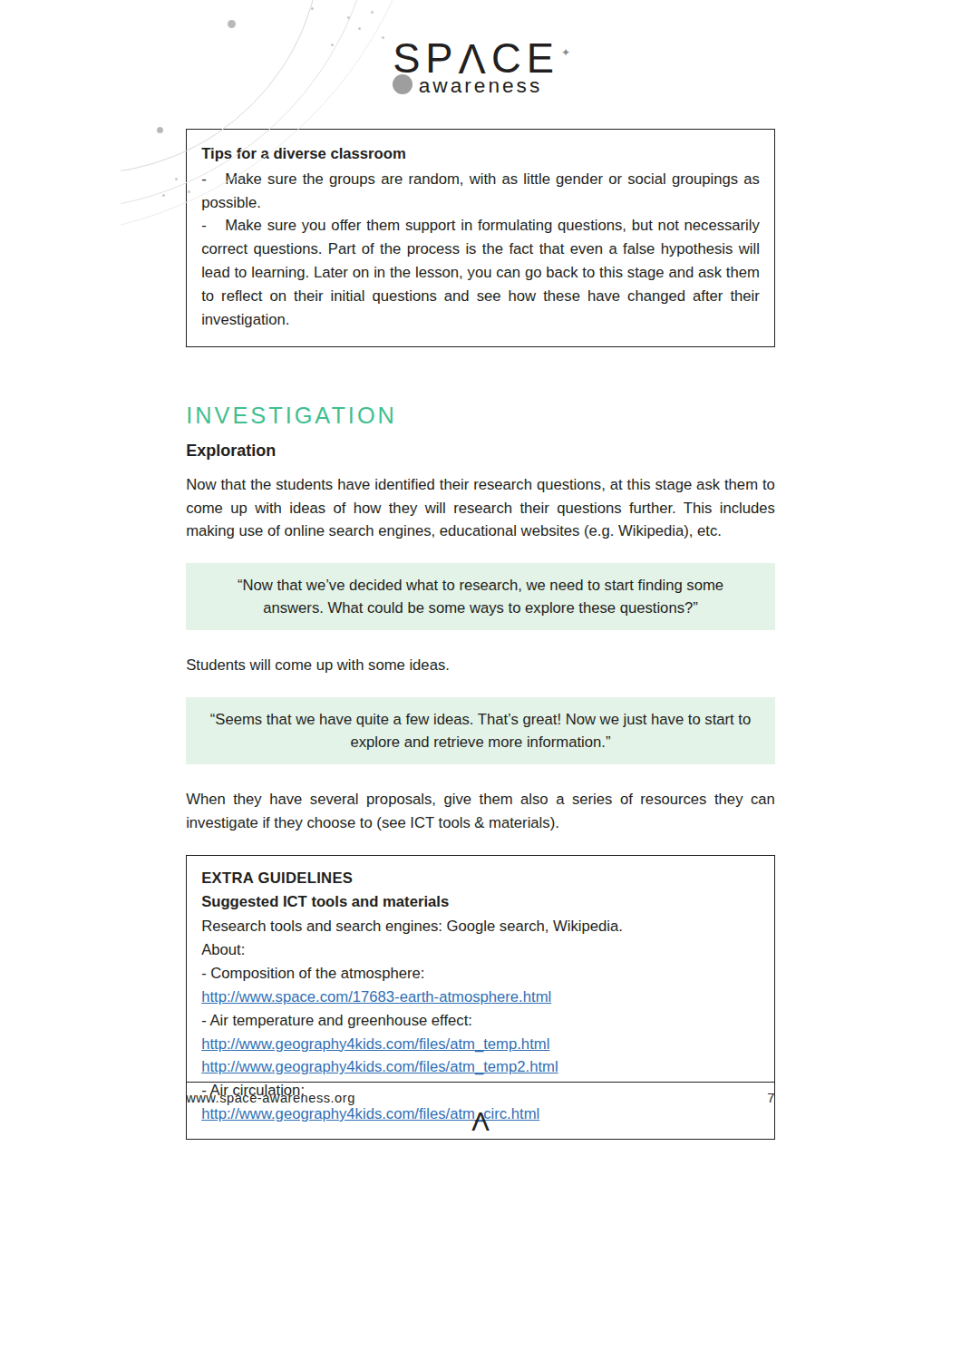SPΛCE✦
awareness
Tips for a diverse classroom
-Make sure the groups are random, with as little gender or social groupings as possible.
-Make sure you offer them support in formulating questions, but not necessarily correct questions. Part of the process is the fact that even a false hypothesis will lead to learning. Later on in the lesson, you can go back to this stage and ask them to reflect on their initial questions and see how these have changed after their investigation.
INVESTIGATION
Exploration
Now that the students have identified their research questions, at this stage ask them to come up with ideas of how they will research their questions further. This includes making use of online search engines, educational websites (e.g. Wikipedia), etc.
“Now that we’ve decided what to research, we need to start finding some answers. What could be some ways to explore these questions?”
Students will come up with some ideas.
“Seems that we have quite a few ideas. That’s great! Now we just have to start to explore and retrieve more information.”
When they have several proposals, give them also a series of resources they can investigate if they choose to (see ICT tools & materials).
EXTRA GUIDELINES
Suggested ICT tools and materials
Research tools and search engines: Google search, Wikipedia.
About:
- Composition of the atmosphere:
http://www.space.com/17683-earth-atmosphere.html
- Air temperature and greenhouse effect:
http://www.geography4kids.com/files/atm_temp.html
http://www.geography4kids.com/files/atm_temp2.html
- Air circulation:
http://www.geography4kids.com/files/atm_circ.html
www.space-awareness.org 7
Λ